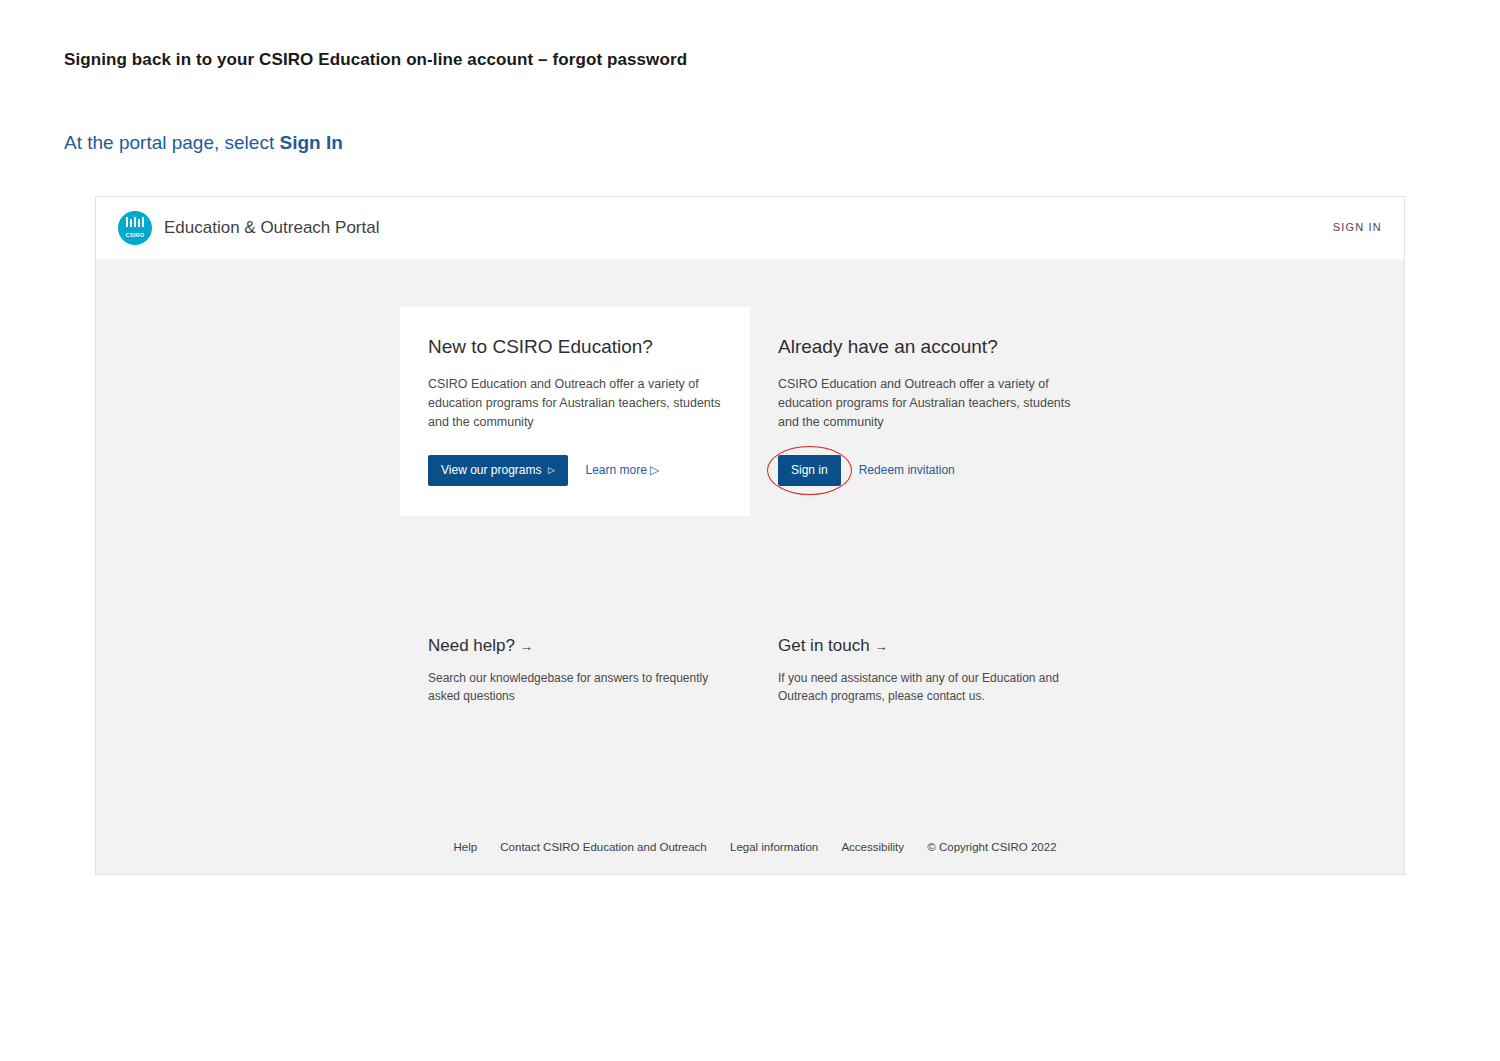Signing back in to your CSIRO Education on-line account – forgot password
At the portal page, select Sign In
Education & Outreach Portal
SIGN IN
New to CSIRO Education?
CSIRO Education and Outreach offer a variety of education programs for Australian teachers, students and the community
View our programs ▷ Learn more ▷
Already have an account?
CSIRO Education and Outreach offer a variety of education programs for Australian teachers, students and the community
Sign in Redeem invitation
Need help? →
Search our knowledgebase for answers to frequently asked questions
Get in touch →
If you need assistance with any of our Education and Outreach programs, please contact us.
Help Contact CSIRO Education and Outreach Legal information Accessibility © Copyright CSIRO 2022